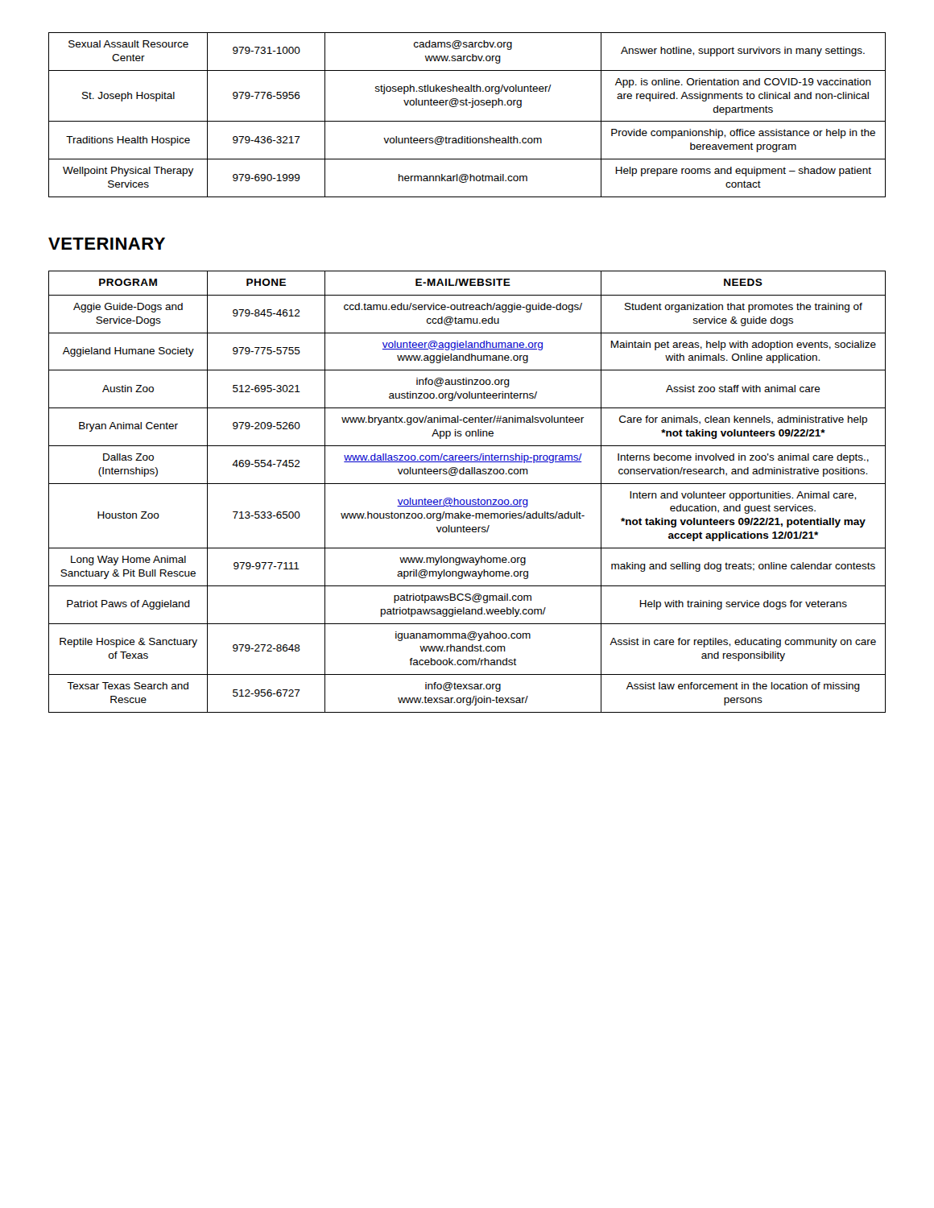| Sexual Assault Resource Center | 979-731-1000 | cadams@sarcbv.org www.sarcbv.org | Answer hotline, support survivors in many settings. |
| St. Joseph Hospital | 979-776-5956 | stjoseph.stlukeshealth.org/volunteer/ volunteer@st-joseph.org | App. is online. Orientation and COVID-19 vaccination are required. Assignments to clinical and non-clinical departments |
| Traditions Health Hospice | 979-436-3217 | volunteers@traditionshealth.com | Provide companionship, office assistance or help in the bereavement program |
| Wellpoint Physical Therapy Services | 979-690-1999 | hermannkarl@hotmail.com | Help prepare rooms and equipment – shadow patient contact |
VETERINARY
| PROGRAM | PHONE | E-MAIL/WEBSITE | NEEDS |
| --- | --- | --- | --- |
| Aggie Guide-Dogs and Service-Dogs | 979-845-4612 | ccd.tamu.edu/service-outreach/aggie-guide-dogs/ ccd@tamu.edu | Student organization that promotes the training of service & guide dogs |
| Aggieland Humane Society | 979-775-5755 | volunteer@aggielandhumane.org www.aggielandhumane.org | Maintain pet areas, help with adoption events, socialize with animals. Online application. |
| Austin Zoo | 512-695-3021 | info@austinzoo.org austinzoo.org/volunteerinterns/ | Assist zoo staff with animal care |
| Bryan Animal Center | 979-209-5260 | www.bryantx.gov/animal-center/#animalsvolunteer App is online | Care for animals, clean kennels, administrative help *not taking volunteers 09/22/21* |
| Dallas Zoo (Internships) | 469-554-7452 | www.dallaszoo.com/careers/internship-programs/ volunteers@dallaszoo.com | Interns become involved in zoo's animal care depts., conservation/research, and administrative positions. |
| Houston Zoo | 713-533-6500 | volunteer@houstonzoo.org www.houstonzoo.org/make-memories/adults/adult-volunteers/ | Intern and volunteer opportunities. Animal care, education, and guest services. *not taking volunteers 09/22/21, potentially may accept applications 12/01/21* |
| Long Way Home Animal Sanctuary & Pit Bull Rescue | 979-977-7111 | www.mylongwayhome.org april@mylongwayhome.org | making and selling dog treats; online calendar contests |
| Patriot Paws of Aggieland | | patriotpawsBCS@gmail.com patriotpawsaggieland.weebly.com/ | Help with training service dogs for veterans |
| Reptile Hospice & Sanctuary of Texas | 979-272-8648 | iguanamomma@yahoo.com www.rhandst.com facebook.com/rhandst | Assist in care for reptiles, educating community on care and responsibility |
| Texsar Texas Search and Rescue | 512-956-6727 | info@texsar.org www.texsar.org/join-texsar/ | Assist law enforcement in the location of missing persons |